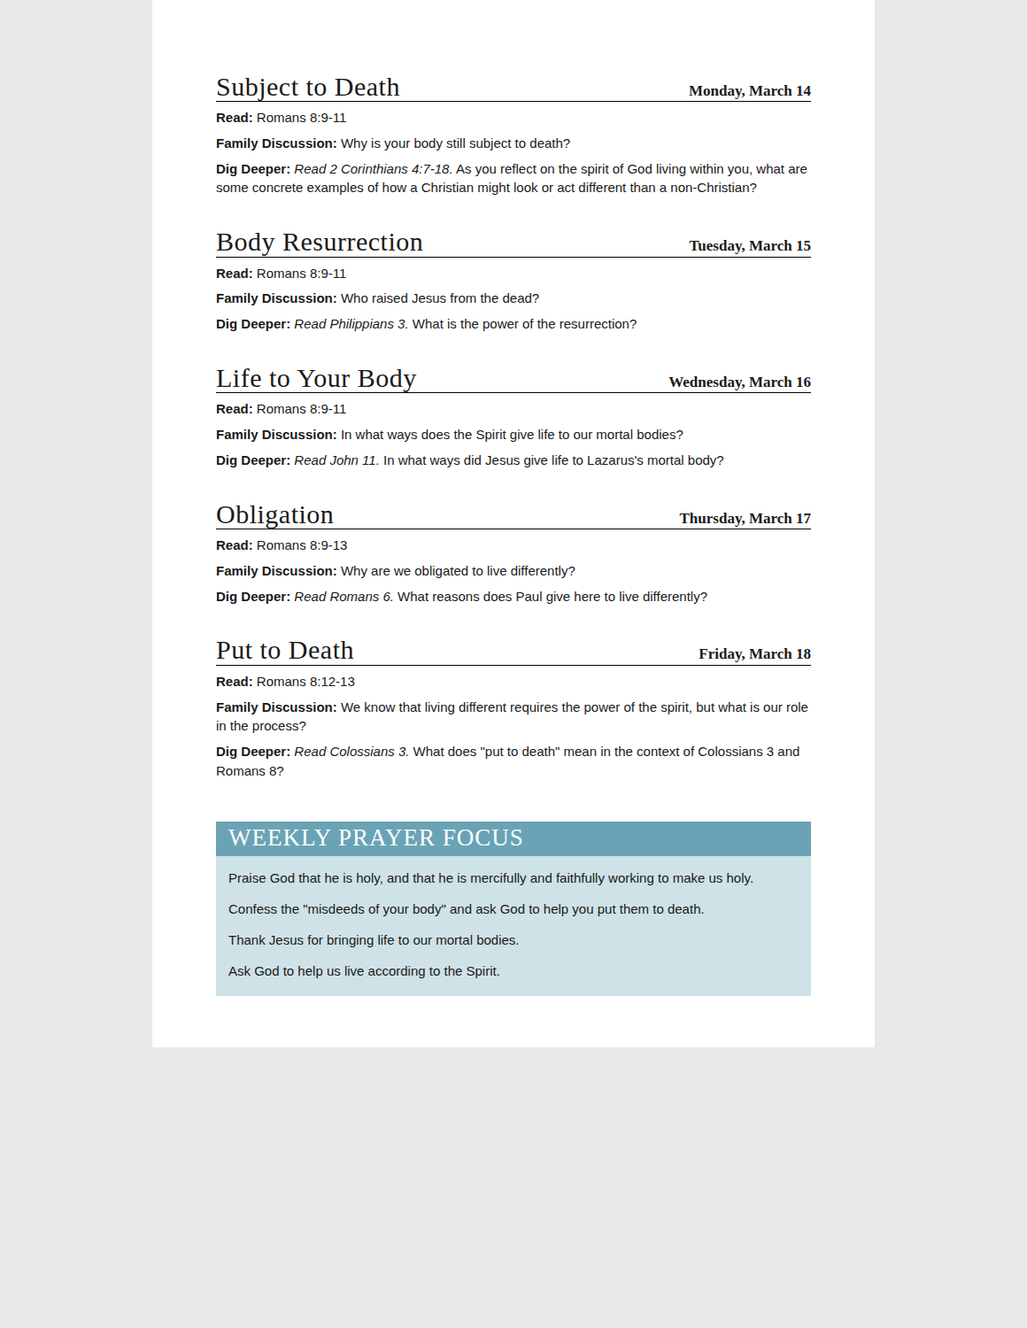Subject to Death
Monday, March 14
Read: Romans 8:9-11
Family Discussion: Why is your body still subject to death?
Dig Deeper: Read 2 Corinthians 4:7-18. As you reflect on the spirit of God living within you, what are some concrete examples of how a Christian might look or act different than a non-Christian?
Body Resurrection
Tuesday, March 15
Read: Romans 8:9-11
Family Discussion: Who raised Jesus from the dead?
Dig Deeper: Read Philippians 3. What is the power of the resurrection?
Life to Your Body
Wednesday, March 16
Read: Romans 8:9-11
Family Discussion: In what ways does the Spirit give life to our mortal bodies?
Dig Deeper: Read John 11. In what ways did Jesus give life to Lazarus's mortal body?
Obligation
Thursday, March 17
Read: Romans 8:9-13
Family Discussion: Why are we obligated to live differently?
Dig Deeper: Read Romans 6. What reasons does Paul give here to live differently?
Put to Death
Friday, March 18
Read: Romans 8:12-13
Family Discussion: We know that living different requires the power of the spirit, but what is our role in the process?
Dig Deeper: Read Colossians 3. What does "put to death" mean in the context of Colossians 3 and Romans 8?
WEEKLY PRAYER FOCUS
Praise God that he is holy, and that he is mercifully and faithfully working to make us holy.
Confess the "misdeeds of your body" and ask God to help you put them to death.
Thank Jesus for bringing life to our mortal bodies.
Ask God to help us live according to the Spirit.